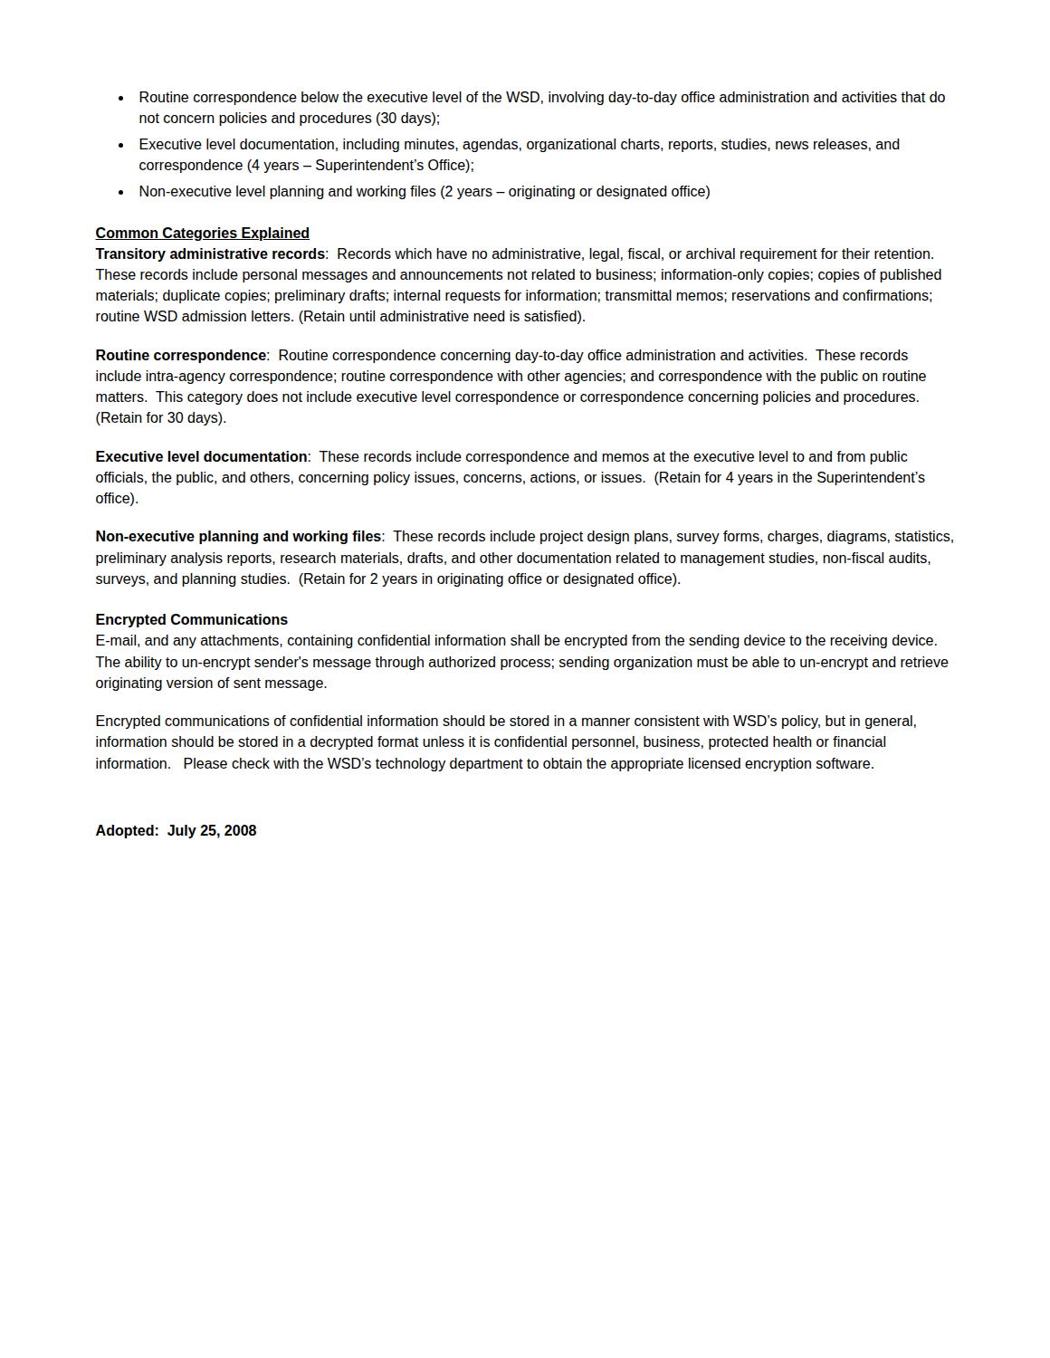Routine correspondence below the executive level of the WSD, involving day-to-day office administration and activities that do not concern policies and procedures (30 days);
Executive level documentation, including minutes, agendas, organizational charts, reports, studies, news releases, and correspondence (4 years – Superintendent’s Office);
Non-executive level planning and working files (2 years – originating or designated office)
Common Categories Explained
Transitory administrative records: Records which have no administrative, legal, fiscal, or archival requirement for their retention. These records include personal messages and announcements not related to business; information-only copies; copies of published materials; duplicate copies; preliminary drafts; internal requests for information; transmittal memos; reservations and confirmations; routine WSD admission letters. (Retain until administrative need is satisfied).
Routine correspondence: Routine correspondence concerning day-to-day office administration and activities. These records include intra-agency correspondence; routine correspondence with other agencies; and correspondence with the public on routine matters. This category does not include executive level correspondence or correspondence concerning policies and procedures. (Retain for 30 days).
Executive level documentation: These records include correspondence and memos at the executive level to and from public officials, the public, and others, concerning policy issues, concerns, actions, or issues. (Retain for 4 years in the Superintendent’s office).
Non-executive planning and working files: These records include project design plans, survey forms, charges, diagrams, statistics, preliminary analysis reports, research materials, drafts, and other documentation related to management studies, non-fiscal audits, surveys, and planning studies. (Retain for 2 years in originating office or designated office).
Encrypted Communications
E-mail, and any attachments, containing confidential information shall be encrypted from the sending device to the receiving device. The ability to un-encrypt sender's message through authorized process; sending organization must be able to un-encrypt and retrieve originating version of sent message.
Encrypted communications of confidential information should be stored in a manner consistent with WSD’s policy, but in general, information should be stored in a decrypted format unless it is confidential personnel, business, protected health or financial information. Please check with the WSD’s technology department to obtain the appropriate licensed encryption software.
Adopted: July 25, 2008